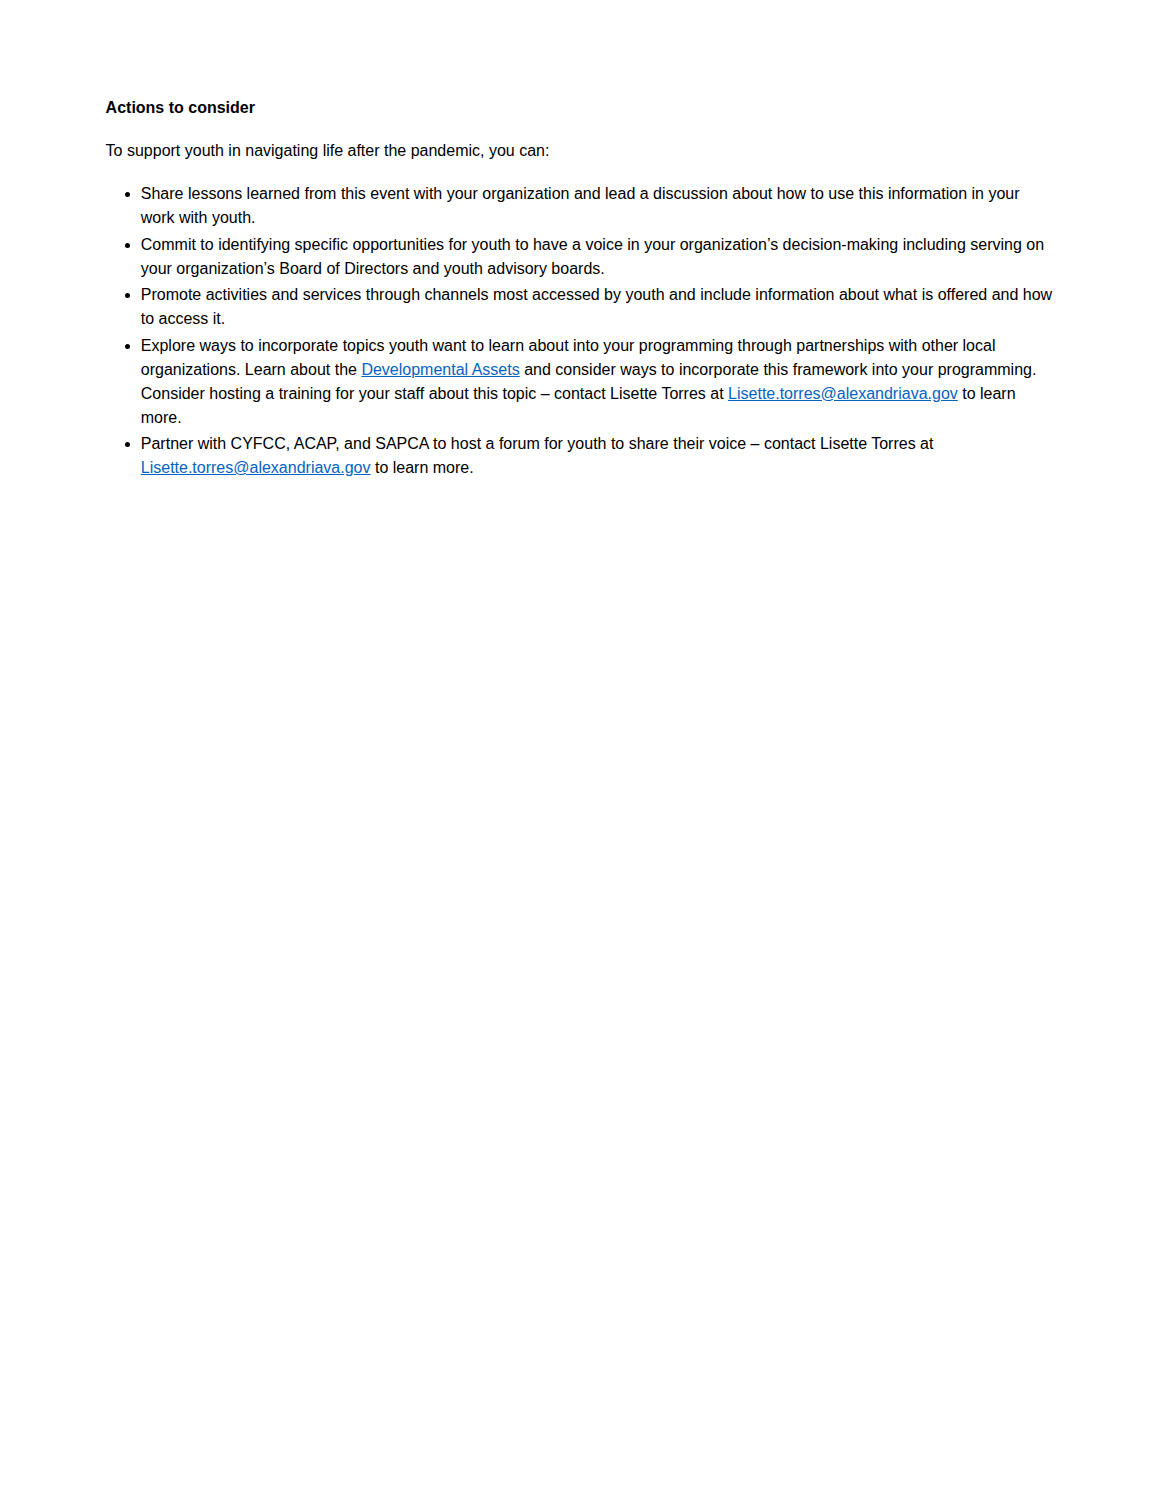Actions to consider
To support youth in navigating life after the pandemic, you can:
Share lessons learned from this event with your organization and lead a discussion about how to use this information in your work with youth.
Commit to identifying specific opportunities for youth to have a voice in your organization’s decision-making including serving on your organization’s Board of Directors and youth advisory boards.
Promote activities and services through channels most accessed by youth and include information about what is offered and how to access it.
Explore ways to incorporate topics youth want to learn about into your programming through partnerships with other local organizations. Learn about the Developmental Assets and consider ways to incorporate this framework into your programming. Consider hosting a training for your staff about this topic – contact Lisette Torres at Lisette.torres@alexandriava.gov to learn more.
Partner with CYFCC, ACAP, and SAPCA to host a forum for youth to share their voice – contact Lisette Torres at Lisette.torres@alexandriava.gov to learn more.